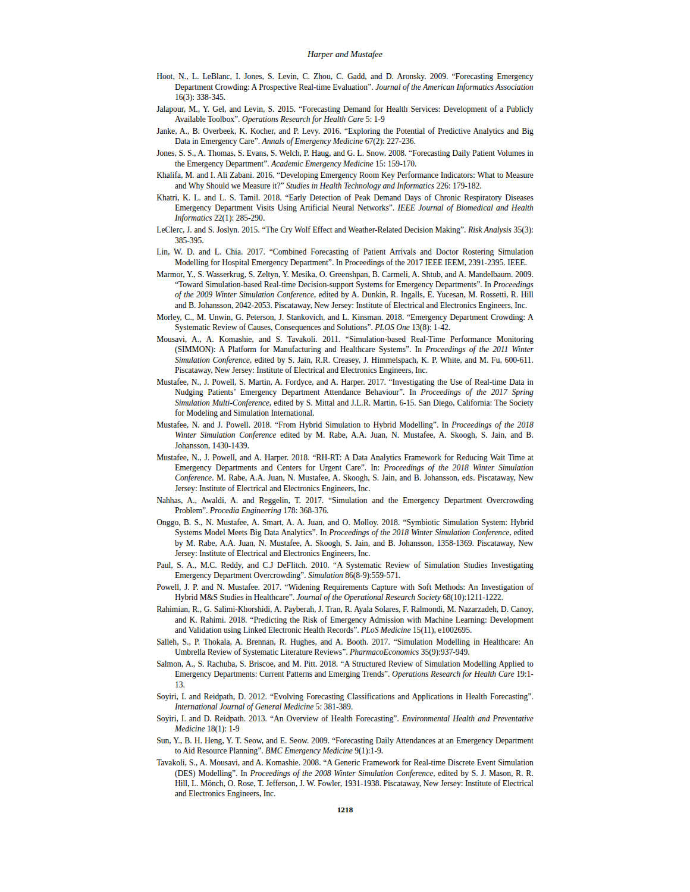Harper and Mustafee
Hoot, N., L. LeBlanc, I. Jones, S. Levin, C. Zhou, C. Gadd, and D. Aronsky. 2009. “Forecasting Emergency Department Crowding: A Prospective Real-time Evaluation”. Journal of the American Informatics Association 16(3): 338-345.
Jalapour, M., Y. Gel, and Levin, S. 2015. “Forecasting Demand for Health Services: Development of a Publicly Available Toolbox”. Operations Research for Health Care 5: 1-9
Janke, A., B. Overbeek, K. Kocher, and P. Levy. 2016. “Exploring the Potential of Predictive Analytics and Big Data in Emergency Care”. Annals of Emergency Medicine 67(2): 227-236.
Jones, S. S., A. Thomas, S. Evans, S. Welch, P. Haug, and G. L. Snow. 2008. “Forecasting Daily Patient Volumes in the Emergency Department”. Academic Emergency Medicine 15: 159-170.
Khalifa, M. and I. Ali Zabani. 2016. “Developing Emergency Room Key Performance Indicators: What to Measure and Why Should we Measure it?” Studies in Health Technology and Informatics 226: 179-182.
Khatri, K. L. and L. S. Tamil. 2018. “Early Detection of Peak Demand Days of Chronic Respiratory Diseases Emergency Department Visits Using Artificial Neural Networks”. IEEE Journal of Biomedical and Health Informatics 22(1): 285-290.
LeClerc, J. and S. Joslyn. 2015. “The Cry Wolf Effect and Weather-Related Decision Making”. Risk Analysis 35(3): 385-395.
Lin, W. D. and L. Chia. 2017. “Combined Forecasting of Patient Arrivals and Doctor Rostering Simulation Modelling for Hospital Emergency Department”. In Proceedings of the 2017 IEEE IEEM, 2391-2395. IEEE.
Marmor, Y., S. Wasserkrug, S. Zeltyn, Y. Mesika, O. Greenshpan, B. Carmeli, A. Shtub, and A. Mandelbaum. 2009. “Toward Simulation-based Real-time Decision-support Systems for Emergency Departments”. In Proceedings of the 2009 Winter Simulation Conference, edited by A. Dunkin, R. Ingalls, E. Yucesan, M. Rossetti, R. Hill and B. Johansson, 2042-2053. Piscataway, New Jersey: Institute of Electrical and Electronics Engineers, Inc.
Morley, C., M. Unwin, G. Peterson, J. Stankovich, and L. Kinsman. 2018. “Emergency Department Crowding: A Systematic Review of Causes, Consequences and Solutions”. PLOS One 13(8): 1-42.
Mousavi, A., A. Komashie, and S. Tavakoli. 2011. “Simulation-based Real-Time Performance Monitoring (SIMMON): A Platform for Manufacturing and Healthcare Systems”. In Proceedings of the 2011 Winter Simulation Conference, edited by S. Jain, R.R. Creasey, J. Himmelspach, K. P. White, and M. Fu, 600-611. Piscataway, New Jersey: Institute of Electrical and Electronics Engineers, Inc.
Mustafee, N., J. Powell, S. Martin, A. Fordyce, and A. Harper. 2017. “Investigating the Use of Real-time Data in Nudging Patients’ Emergency Department Attendance Behaviour”. In Proceedings of the 2017 Spring Simulation Multi-Conference, edited by S. Mittal and J.L.R. Martin, 6-15. San Diego, California: The Society for Modeling and Simulation International.
Mustafee, N. and J. Powell. 2018. “From Hybrid Simulation to Hybrid Modelling”. In Proceedings of the 2018 Winter Simulation Conference edited by M. Rabe, A.A. Juan, N. Mustafee, A. Skoogh, S. Jain, and B. Johansson, 1430-1439.
Mustafee, N., J. Powell, and A. Harper. 2018. “RH-RT: A Data Analytics Framework for Reducing Wait Time at Emergency Departments and Centers for Urgent Care”. In: Proceedings of the 2018 Winter Simulation Conference. M. Rabe, A.A. Juan, N. Mustafee, A. Skoogh, S. Jain, and B. Johansson, eds. Piscataway, New Jersey: Institute of Electrical and Electronics Engineers, Inc.
Nahhas, A., Awaldi, A. and Reggelin, T. 2017. “Simulation and the Emergency Department Overcrowding Problem”. Procedia Engineering 178: 368-376.
Onggo, B. S., N. Mustafee, A. Smart, A. A. Juan, and O. Molloy. 2018. “Symbiotic Simulation System: Hybrid Systems Model Meets Big Data Analytics”. In Proceedings of the 2018 Winter Simulation Conference, edited by M. Rabe, A.A. Juan, N. Mustafee, A. Skoogh, S. Jain, and B. Johansson, 1358-1369. Piscataway, New Jersey: Institute of Electrical and Electronics Engineers, Inc.
Paul, S. A., M.C. Reddy, and C.J DeFlitch. 2010. “A Systematic Review of Simulation Studies Investigating Emergency Department Overcrowding”. Simulation 86(8-9):559-571.
Powell, J. P. and N. Mustafee. 2017. “Widening Requirements Capture with Soft Methods: An Investigation of Hybrid M&S Studies in Healthcare”. Journal of the Operational Research Society 68(10):1211-1222.
Rahimian, R., G. Salimi-Khorshidi, A. Payberah, J. Tran, R. Ayala Solares, F. Ralmondi, M. Nazarzadeh, D. Canoy, and K. Rahimi. 2018. “Predicting the Risk of Emergency Admission with Machine Learning: Development and Validation using Linked Electronic Health Records”. PLoS Medicine 15(11), e1002695.
Salleh, S., P. Thokala, A. Brennan, R. Hughes, and A. Booth. 2017. “Simulation Modelling in Healthcare: An Umbrella Review of Systematic Literature Reviews”. PharmacoEconomics 35(9):937-949.
Salmon, A., S. Rachuba, S. Briscoe, and M. Pitt. 2018. “A Structured Review of Simulation Modelling Applied to Emergency Departments: Current Patterns and Emerging Trends”. Operations Research for Health Care 19:1-13.
Soyiri, I. and Reidpath, D. 2012. “Evolving Forecasting Classifications and Applications in Health Forecasting”. International Journal of General Medicine 5: 381-389.
Soyiri, I. and D. Reidpath. 2013. “An Overview of Health Forecasting”. Environmental Health and Preventative Medicine 18(1): 1-9
Sun, Y., B. H. Heng, Y. T. Seow, and E. Seow. 2009. “Forecasting Daily Attendances at an Emergency Department to Aid Resource Planning”. BMC Emergency Medicine 9(1):1-9.
Tavakoli, S., A. Mousavi, and A. Komashie. 2008. “A Generic Framework for Real-time Discrete Event Simulation (DES) Modelling”. In Proceedings of the 2008 Winter Simulation Conference, edited by S. J. Mason, R. R. Hill, L. Mönch, O. Rose, T. Jefferson, J. W. Fowler, 1931-1938. Piscataway, New Jersey: Institute of Electrical and Electronics Engineers, Inc.
1218